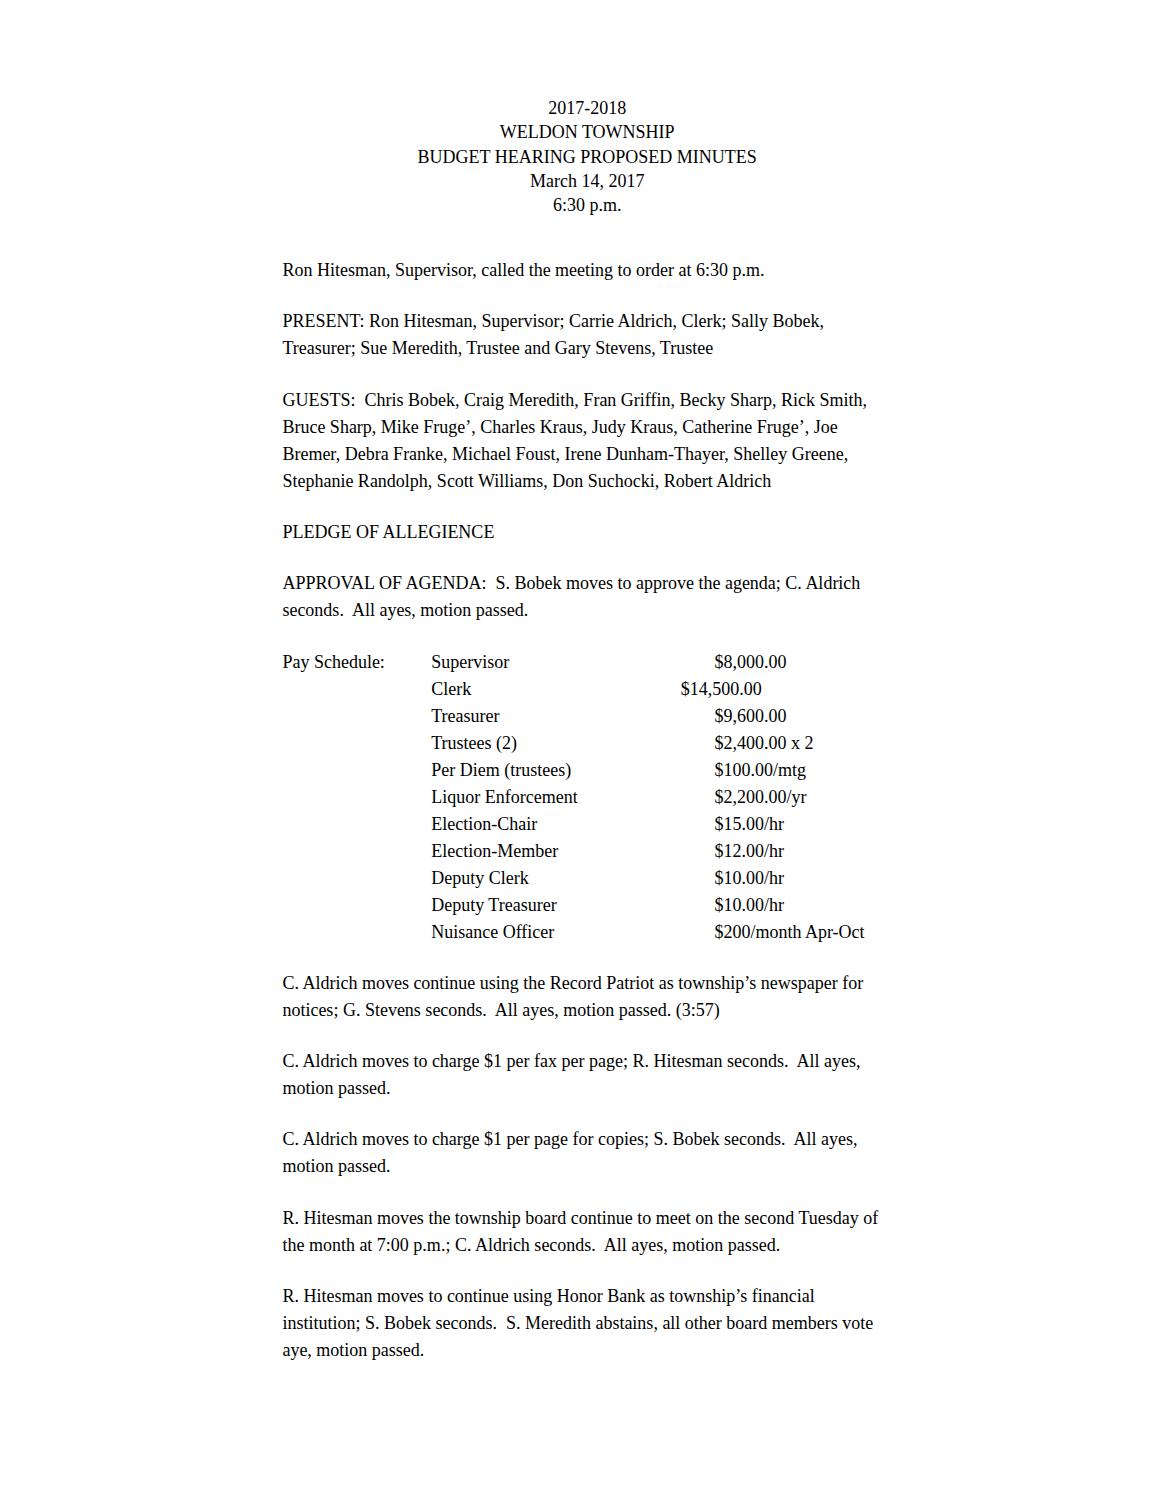2017-2018
WELDON TOWNSHIP
BUDGET HEARING PROPOSED MINUTES
March 14, 2017
6:30 p.m.
Ron Hitesman, Supervisor, called the meeting to order at 6:30 p.m.
PRESENT: Ron Hitesman, Supervisor; Carrie Aldrich, Clerk; Sally Bobek, Treasurer; Sue Meredith, Trustee and Gary Stevens, Trustee
GUESTS: Chris Bobek, Craig Meredith, Fran Griffin, Becky Sharp, Rick Smith, Bruce Sharp, Mike Fruge’, Charles Kraus, Judy Kraus, Catherine Fruge’, Joe Bremer, Debra Franke, Michael Foust, Irene Dunham-Thayer, Shelley Greene, Stephanie Randolph, Scott Williams, Don Suchocki, Robert Aldrich
PLEDGE OF ALLEGIENCE
APPROVAL OF AGENDA: S. Bobek moves to approve the agenda; C. Aldrich seconds. All ayes, motion passed.
| Pay Schedule: | Supervisor | $8,000.00 |
| | Clerk | $14,500.00 |
| | Treasurer | $9,600.00 |
| | Trustees (2) | $2,400.00 x 2 |
| | Per Diem (trustees) | $100.00/mtg |
| | Liquor Enforcement | $2,200.00/yr |
| | Election-Chair | $15.00/hr |
| | Election-Member | $12.00/hr |
| | Deputy Clerk | $10.00/hr |
| | Deputy Treasurer | $10.00/hr |
| | Nuisance Officer | $200/month Apr-Oct |
C. Aldrich moves continue using the Record Patriot as township’s newspaper for notices; G. Stevens seconds. All ayes, motion passed. (3:57)
C. Aldrich moves to charge $1 per fax per page; R. Hitesman seconds. All ayes, motion passed.
C. Aldrich moves to charge $1 per page for copies; S. Bobek seconds. All ayes, motion passed.
R. Hitesman moves the township board continue to meet on the second Tuesday of the month at 7:00 p.m.; C. Aldrich seconds. All ayes, motion passed.
R. Hitesman moves to continue using Honor Bank as township’s financial institution; S. Bobek seconds. S. Meredith abstains, all other board members vote aye, motion passed.